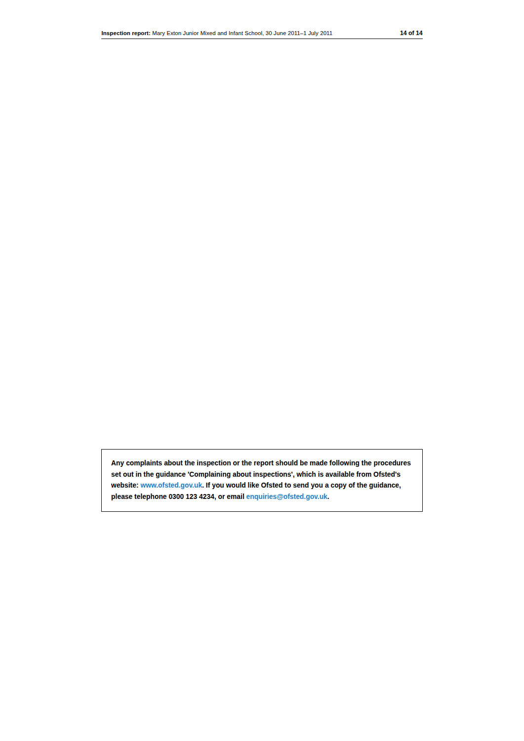Inspection report: Mary Exton Junior Mixed and Infant School, 30 June 2011–1 July 2011
14 of 14
Any complaints about the inspection or the report should be made following the procedures set out in the guidance 'Complaining about inspections', which is available from Ofsted's website: www.ofsted.gov.uk. If you would like Ofsted to send you a copy of the guidance, please telephone 0300 123 4234, or email enquiries@ofsted.gov.uk.